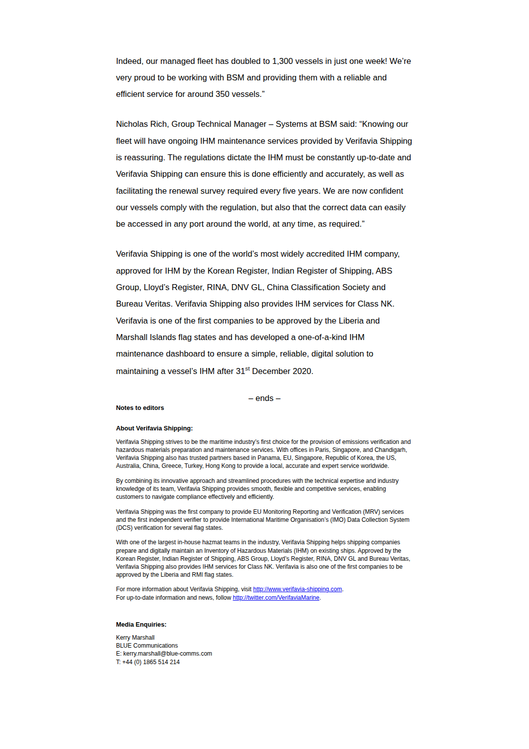Indeed, our managed fleet has doubled to 1,300 vessels in just one week! We’re very proud to be working with BSM and providing them with a reliable and efficient service for around 350 vessels.”
Nicholas Rich, Group Technical Manager – Systems at BSM said: “Knowing our fleet will have ongoing IHM maintenance services provided by Verifavia Shipping is reassuring. The regulations dictate the IHM must be constantly up-to-date and Verifavia Shipping can ensure this is done efficiently and accurately, as well as facilitating the renewal survey required every five years. We are now confident our vessels comply with the regulation, but also that the correct data can easily be accessed in any port around the world, at any time, as required.”
Verifavia Shipping is one of the world’s most widely accredited IHM company, approved for IHM by the Korean Register, Indian Register of Shipping, ABS Group, Lloyd’s Register, RINA, DNV GL, China Classification Society and Bureau Veritas. Verifavia Shipping also provides IHM services for Class NK. Verifavia is one of the first companies to be approved by the Liberia and Marshall Islands flag states and has developed a one-of-a-kind IHM maintenance dashboard to ensure a simple, reliable, digital solution to maintaining a vessel’s IHM after 31st December 2020.
– ends –
Notes to editors
About Verifavia Shipping:
Verifavia Shipping strives to be the maritime industry’s first choice for the provision of emissions verification and hazardous materials preparation and maintenance services. With offices in Paris, Singapore, and Chandigarh, Verifavia Shipping also has trusted partners based in Panama, EU, Singapore, Republic of Korea, the US, Australia, China, Greece, Turkey, Hong Kong to provide a local, accurate and expert service worldwide.
By combining its innovative approach and streamlined procedures with the technical expertise and industry knowledge of its team, Verifavia Shipping provides smooth, flexible and competitive services, enabling customers to navigate compliance effectively and efficiently.
Verifavia Shipping was the first company to provide EU Monitoring Reporting and Verification (MRV) services and the first independent verifier to provide International Maritime Organisation’s (IMO) Data Collection System (DCS) verification for several flag states.
With one of the largest in-house hazmat teams in the industry, Verifavia Shipping helps shipping companies prepare and digitally maintain an Inventory of Hazardous Materials (IHM) on existing ships. Approved by the Korean Register, Indian Register of Shipping, ABS Group, Lloyd’s Register, RINA, DNV GL and Bureau Veritas, Verifavia Shipping also provides IHM services for Class NK. Verifavia is also one of the first companies to be approved by the Liberia and RMI flag states.
For more information about Verifavia Shipping, visit http://www.verifavia-shipping.com.
For up-to-date information and news, follow http://twitter.com/VerifaviaMarine.
Media Enquiries:
Kerry Marshall
BLUE Communications
E: kerry.marshall@blue-comms.com
T: +44 (0) 1865 514 214